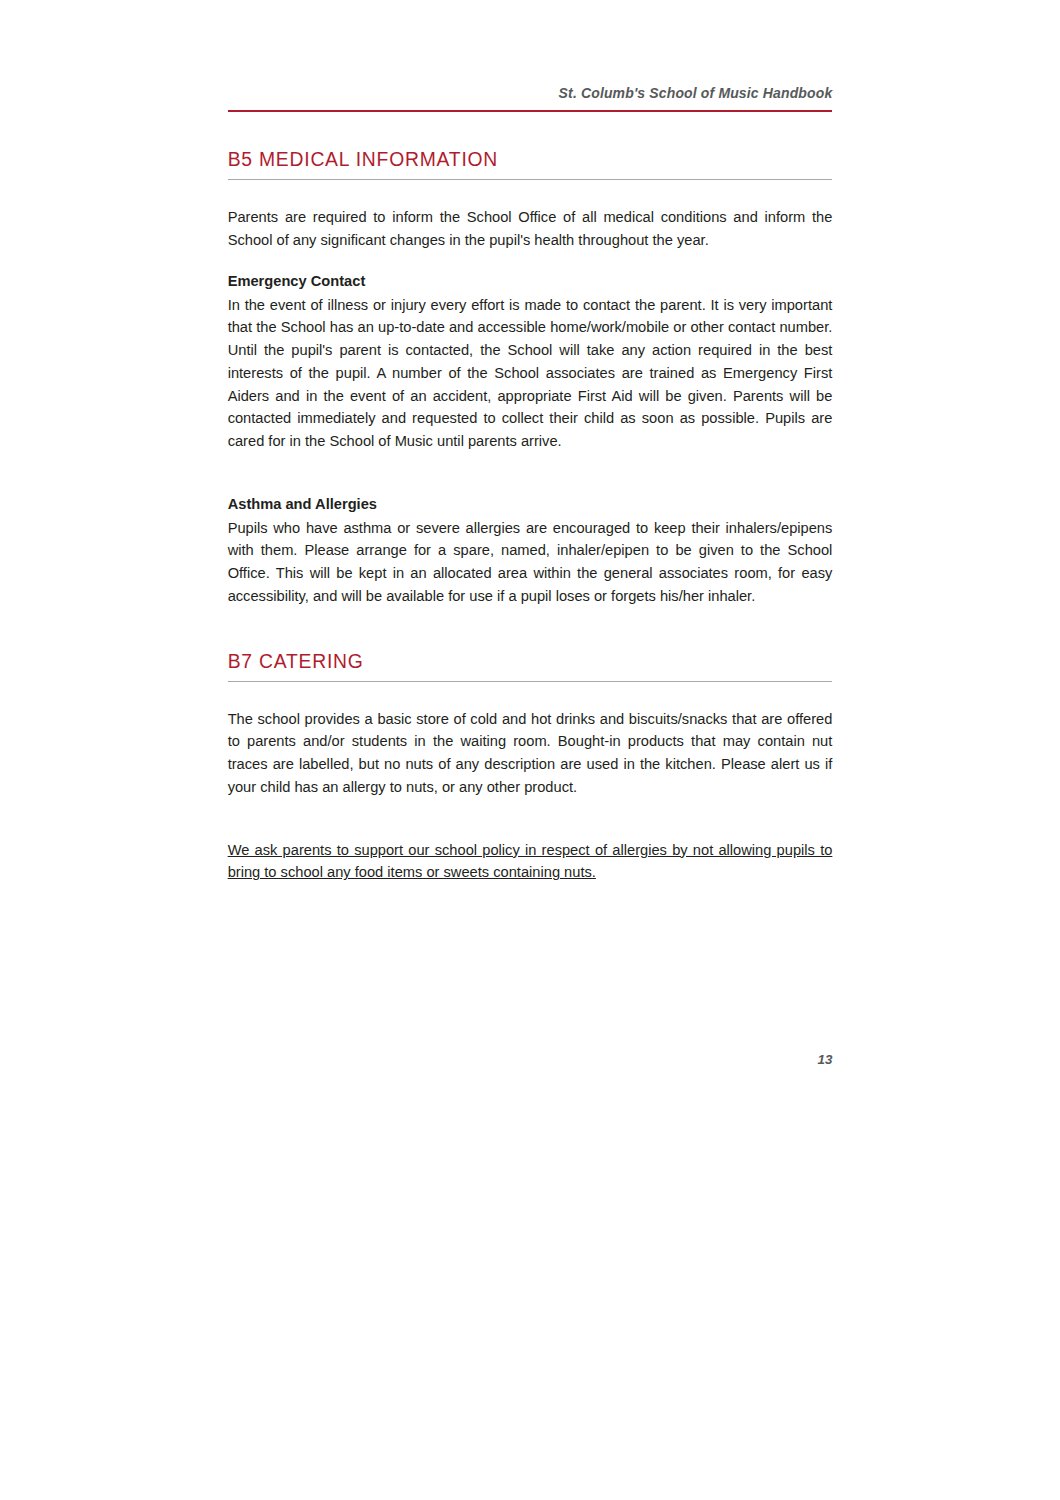St. Columb's School of Music Handbook
B5 MEDICAL INFORMATION
Parents are required to inform the School Office of all medical conditions and inform the School of any significant changes in the pupil's health throughout the year.
Emergency Contact
In the event of illness or injury every effort is made to contact the parent. It is very important that the School has an up-to-date and accessible home/work/mobile or other contact number. Until the pupil's parent is contacted, the School will take any action required in the best interests of the pupil. A number of the School associates are trained as Emergency First Aiders and in the event of an accident, appropriate First Aid will be given. Parents will be contacted immediately and requested to collect their child as soon as possible. Pupils are cared for in the School of Music until parents arrive.
Asthma and Allergies
Pupils who have asthma or severe allergies are encouraged to keep their inhalers/epipens with them. Please arrange for a spare, named, inhaler/epipen to be given to the School Office. This will be kept in an allocated area within the general associates room, for easy accessibility, and will be available for use if a pupil loses or forgets his/her inhaler.
B7 CATERING
The school provides a basic store of cold and hot drinks and biscuits/snacks that are offered to parents and/or students in the waiting room. Bought-in products that may contain nut traces are labelled, but no nuts of any description are used in the kitchen. Please alert us if your child has an allergy to nuts, or any other product.
We ask parents to support our school policy in respect of allergies by not allowing pupils to bring to school any food items or sweets containing nuts.
13